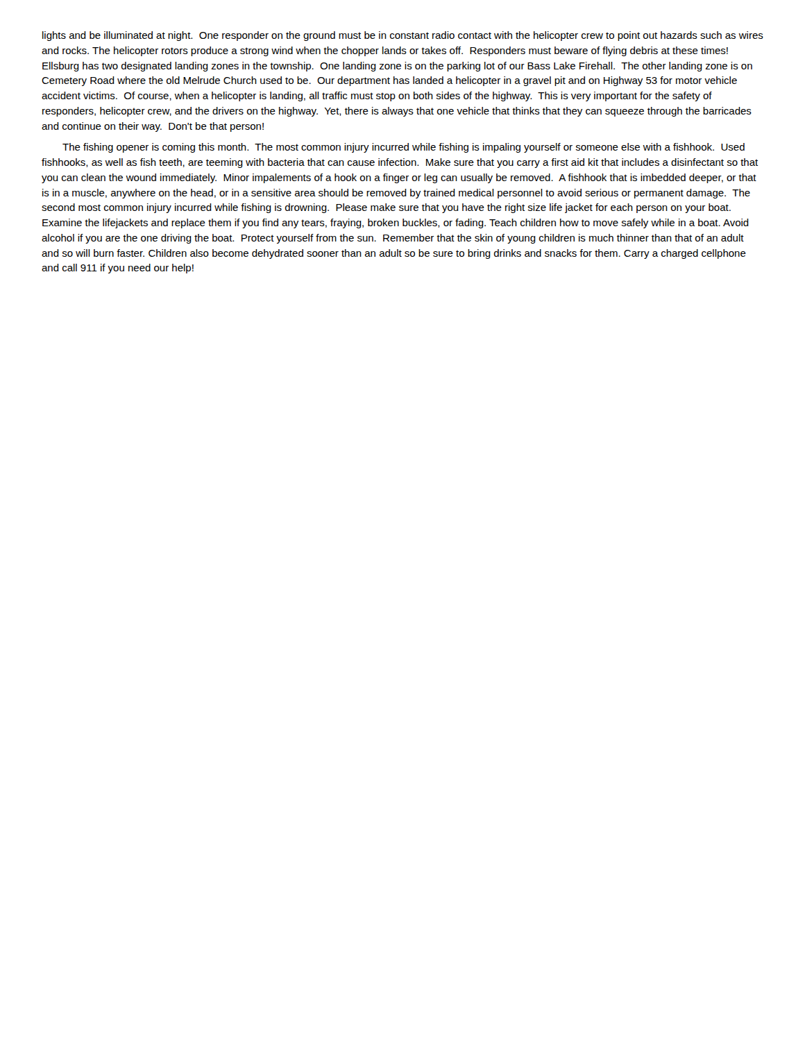lights and be illuminated at night. One responder on the ground must be in constant radio contact with the helicopter crew to point out hazards such as wires and rocks. The helicopter rotors produce a strong wind when the chopper lands or takes off. Responders must beware of flying debris at these times! Ellsburg has two designated landing zones in the township. One landing zone is on the parking lot of our Bass Lake Firehall. The other landing zone is on Cemetery Road where the old Melrude Church used to be. Our department has landed a helicopter in a gravel pit and on Highway 53 for motor vehicle accident victims. Of course, when a helicopter is landing, all traffic must stop on both sides of the highway. This is very important for the safety of responders, helicopter crew, and the drivers on the highway. Yet, there is always that one vehicle that thinks that they can squeeze through the barricades and continue on their way. Don't be that person!
The fishing opener is coming this month. The most common injury incurred while fishing is impaling yourself or someone else with a fishhook. Used fishhooks, as well as fish teeth, are teeming with bacteria that can cause infection. Make sure that you carry a first aid kit that includes a disinfectant so that you can clean the wound immediately. Minor impalements of a hook on a finger or leg can usually be removed. A fishhook that is imbedded deeper, or that is in a muscle, anywhere on the head, or in a sensitive area should be removed by trained medical personnel to avoid serious or permanent damage. The second most common injury incurred while fishing is drowning. Please make sure that you have the right size life jacket for each person on your boat. Examine the lifejackets and replace them if you find any tears, fraying, broken buckles, or fading. Teach children how to move safely while in a boat. Avoid alcohol if you are the one driving the boat. Protect yourself from the sun. Remember that the skin of young children is much thinner than that of an adult and so will burn faster. Children also become dehydrated sooner than an adult so be sure to bring drinks and snacks for them. Carry a charged cellphone and call 911 if you need our help!